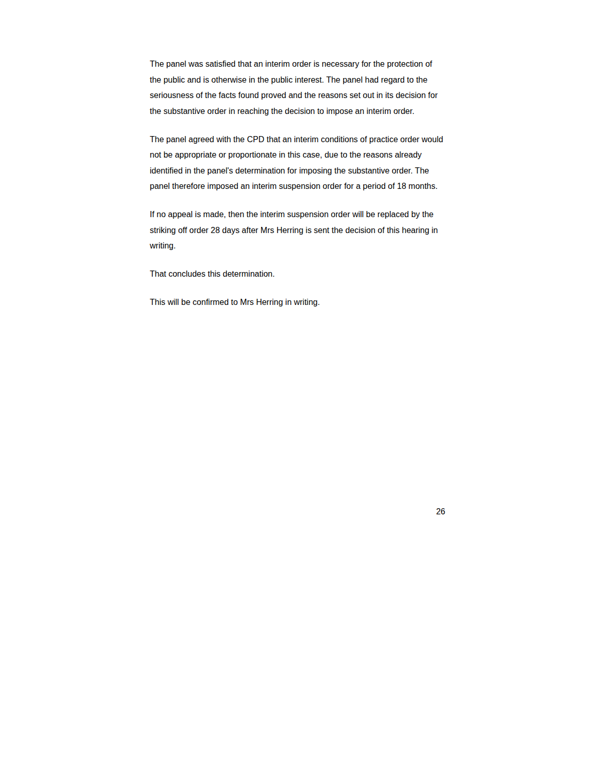The panel was satisfied that an interim order is necessary for the protection of the public and is otherwise in the public interest. The panel had regard to the seriousness of the facts found proved and the reasons set out in its decision for the substantive order in reaching the decision to impose an interim order.
The panel agreed with the CPD that an interim conditions of practice order would not be appropriate or proportionate in this case, due to the reasons already identified in the panel's determination for imposing the substantive order. The panel therefore imposed an interim suspension order for a period of 18 months.
If no appeal is made, then the interim suspension order will be replaced by the striking off order 28 days after Mrs Herring is sent the decision of this hearing in writing.
That concludes this determination.
This will be confirmed to Mrs Herring in writing.
26